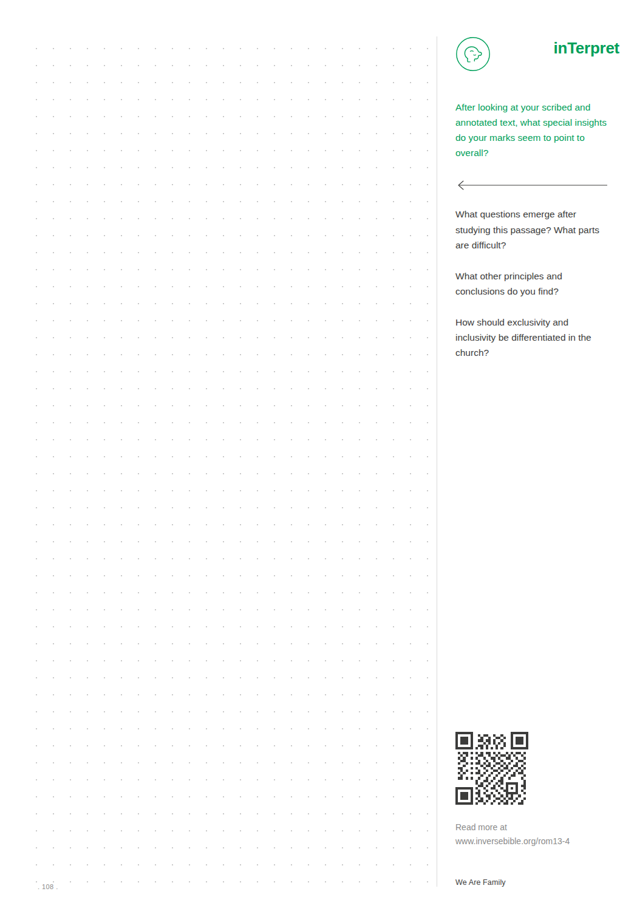. 108 .
inTerpret
After looking at your scribed and annotated text, what special insights do your marks seem to point to overall?
What questions emerge after studying this passage? What parts are difficult?
What other principles and conclusions do you find?
How should exclusivity and inclusivity be differentiated in the church?
Read more at
www.inversebible.org/rom13-4
We Are Family